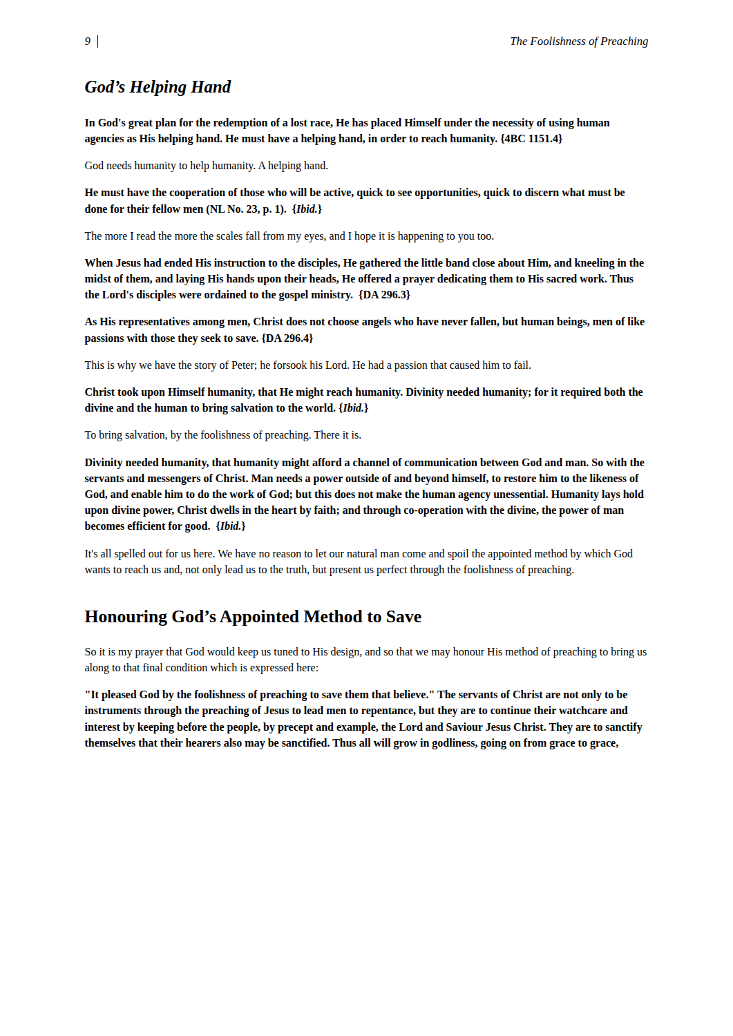9 The Foolishness of Preaching
God’s Helping Hand
In God's great plan for the redemption of a lost race, He has placed Himself under the necessity of using human agencies as His helping hand. He must have a helping hand, in order to reach humanity. {4BC 1151.4}
God needs humanity to help humanity. A helping hand.
He must have the cooperation of those who will be active, quick to see opportunities, quick to discern what must be done for their fellow men (NL No. 23, p. 1). {Ibid.}
The more I read the more the scales fall from my eyes, and I hope it is happening to you too.
When Jesus had ended His instruction to the disciples, He gathered the little band close about Him, and kneeling in the midst of them, and laying His hands upon their heads, He offered a prayer dedicating them to His sacred work. Thus the Lord's disciples were ordained to the gospel ministry. {DA 296.3}
As His representatives among men, Christ does not choose angels who have never fallen, but human beings, men of like passions with those they seek to save. {DA 296.4}
This is why we have the story of Peter; he forsook his Lord. He had a passion that caused him to fail.
Christ took upon Himself humanity, that He might reach humanity. Divinity needed humanity; for it required both the divine and the human to bring salvation to the world. {Ibid.}
To bring salvation, by the foolishness of preaching. There it is.
Divinity needed humanity, that humanity might afford a channel of communication between God and man. So with the servants and messengers of Christ. Man needs a power outside of and beyond himself, to restore him to the likeness of God, and enable him to do the work of God; but this does not make the human agency unessential. Humanity lays hold upon divine power, Christ dwells in the heart by faith; and through co-operation with the divine, the power of man becomes efficient for good. {Ibid.}
It's all spelled out for us here. We have no reason to let our natural man come and spoil the appointed method by which God wants to reach us and, not only lead us to the truth, but present us perfect through the foolishness of preaching.
Honouring God’s Appointed Method to Save
So it is my prayer that God would keep us tuned to His design, and so that we may honour His method of preaching to bring us along to that final condition which is expressed here:
"It pleased God by the foolishness of preaching to save them that believe." The servants of Christ are not only to be instruments through the preaching of Jesus to lead men to repentance, but they are to continue their watchcare and interest by keeping before the people, by precept and example, the Lord and Saviour Jesus Christ. They are to sanctify themselves that their hearers also may be sanctified. Thus all will grow in godliness, going on from grace to grace,